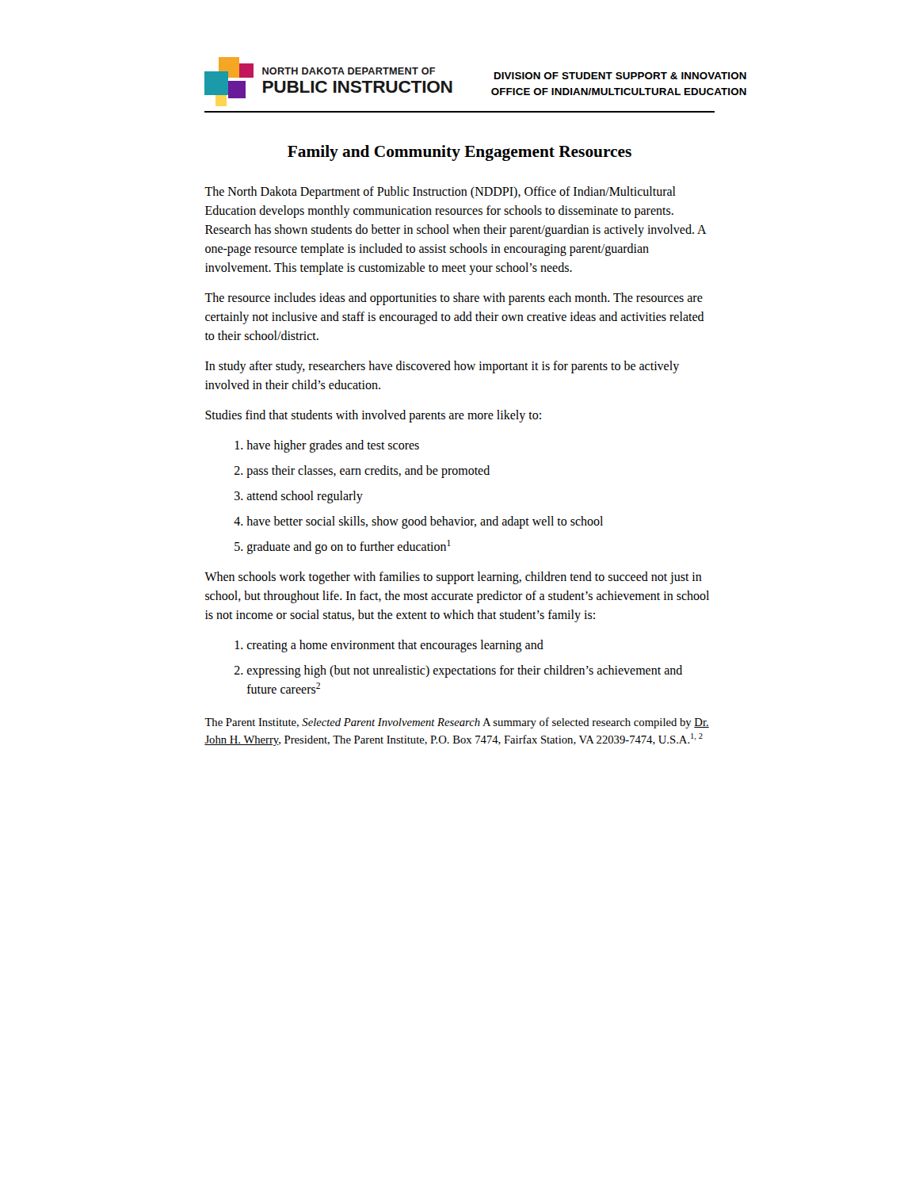North Dakota Department of
Public Instruction
DIVISION OF STUDENT SUPPORT & INNOVATION
OFFICE OF INDIAN/MULTICULTURAL EDUCATION
Family and Community Engagement Resources
The North Dakota Department of Public Instruction (NDDPI), Office of Indian/Multicultural Education develops monthly communication resources for schools to disseminate to parents. Research has shown students do better in school when their parent/guardian is actively involved. A one-page resource template is included to assist schools in encouraging parent/guardian involvement. This template is customizable to meet your school’s needs.
The resource includes ideas and opportunities to share with parents each month. The resources are certainly not inclusive and staff is encouraged to add their own creative ideas and activities related to their school/district.
In study after study, researchers have discovered how important it is for parents to be actively involved in their child’s education.
Studies find that students with involved parents are more likely to:
have higher grades and test scores
pass their classes, earn credits, and be promoted
attend school regularly
have better social skills, show good behavior, and adapt well to school
graduate and go on to further education1
When schools work together with families to support learning, children tend to succeed not just in school, but throughout life. In fact, the most accurate predictor of a student’s achievement in school is not income or social status, but the extent to which that student’s family is:
creating a home environment that encourages learning and
expressing high (but not unrealistic) expectations for their children’s achievement and future careers2
The Parent Institute, Selected Parent Involvement Research A summary of selected research compiled by Dr. John H. Wherry, President, The Parent Institute, P.O. Box 7474, Fairfax Station, VA 22039-7474, U.S.A.1, 2